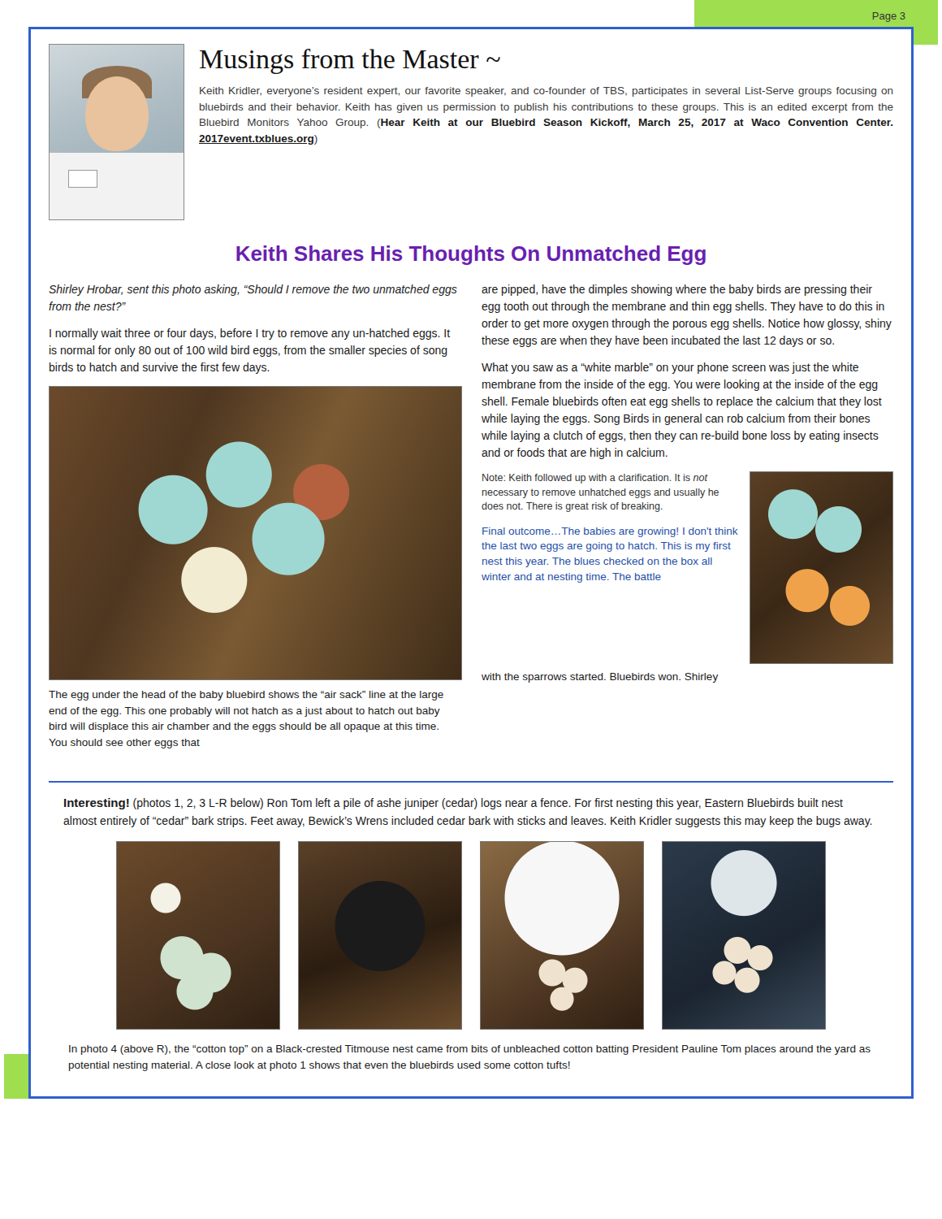Page 3
Musings from the Master ~
Keith Kridler, everyone’s resident expert, our favorite speaker, and co-founder of TBS, participates in several List-Serve groups focusing on bluebirds and their behavior. Keith has given us permission to publish his contributions to these groups. This is an edited excerpt from the Bluebird Monitors Yahoo Group. (Hear Keith at our Bluebird Season Kickoff, March 25, 2017 at Waco Convention Center. 2017event.txblues.org)
Keith Shares His Thoughts On Unmatched Egg
Shirley Hrobar, sent this photo asking, “Should I remove the two unmatched eggs from the nest?”
I normally wait three or four days, before I try to remove any un-hatched eggs. It is normal for only 80 out of 100 wild bird eggs, from the smaller species of song birds to hatch and survive the first few days.
The egg under the head of the baby bluebird shows the “air sack” line at the large end of the egg. This one probably will not hatch as a just about to hatch out baby bird will displace this air chamber and the eggs should be all opaque at this time. You should see other eggs that
are pipped, have the dimples showing where the baby birds are pressing their egg tooth out through the membrane and thin egg shells. They have to do this in order to get more oxygen through the porous egg shells. Notice how glossy, shiny these eggs are when they have been incubated the last 12 days or so.
What you saw as a “white marble” on your phone screen was just the white membrane from the inside of the egg. You were looking at the inside of the egg shell. Female bluebirds often eat egg shells to replace the calcium that they lost while laying the eggs. Song Birds in general can rob calcium from their bones while laying a clutch of eggs, then they can re-build bone loss by eating insects and or foods that are high in calcium.
Note: Keith followed up with a clarification. It is not necessary to remove unhatched eggs and usually he does not. There is great risk of breaking.
Final outcome…The babies are growing! I don't think the last two eggs are going to hatch. This is my first nest this year. The blues checked on the box all winter and at nesting time. The battle
with the sparrows started. Bluebirds won. Shirley
Interesting! (photos 1, 2, 3 L-R below) Ron Tom left a pile of ashe juniper (cedar) logs near a fence. For first nesting this year, Eastern Bluebirds built nest almost entirely of “cedar” bark strips. Feet away, Bewick’s Wrens included cedar bark with sticks and leaves. Keith Kridler suggests this may keep the bugs away.
In photo 4 (above R), the “cotton top” on a Black-crested Titmouse nest came from bits of unbleached cotton batting President Pauline Tom places around the yard as potential nesting material. A close look at photo 1 shows that even the bluebirds used some cotton tufts!